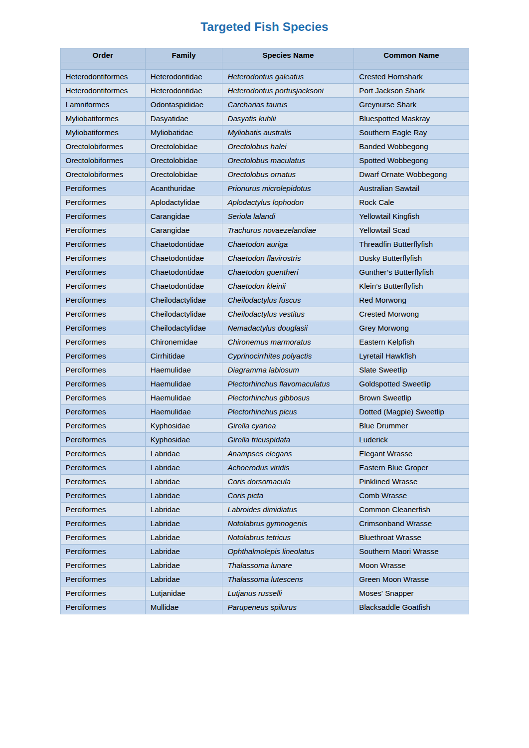Targeted Fish Species
| Order | Family | Species Name | Common Name |
| --- | --- | --- | --- |
| Heterodontiformes | Heterodontidae | Heterodontus galeatus | Crested Hornshark |
| Heterodontiformes | Heterodontidae | Heterodontus portusjacksoni | Port Jackson Shark |
| Lamniformes | Odontaspididae | Carcharias taurus | Greynurse Shark |
| Myliobatiformes | Dasyatidae | Dasyatis kuhlii | Bluespotted Maskray |
| Myliobatiformes | Myliobatidae | Myliobatis australis | Southern Eagle Ray |
| Orectolobiformes | Orectolobidae | Orectolobus halei | Banded Wobbegong |
| Orectolobiformes | Orectolobidae | Orectolobus maculatus | Spotted Wobbegong |
| Orectolobiformes | Orectolobidae | Orectolobus ornatus | Dwarf Ornate Wobbegong |
| Perciformes | Acanthuridae | Prionurus microlepidotus | Australian Sawtail |
| Perciformes | Aplodactylidae | Aplodactylus lophodon | Rock Cale |
| Perciformes | Carangidae | Seriola lalandi | Yellowtail Kingfish |
| Perciformes | Carangidae | Trachurus novaezelandiae | Yellowtail Scad |
| Perciformes | Chaetodontidae | Chaetodon auriga | Threadfin Butterflyfish |
| Perciformes | Chaetodontidae | Chaetodon flavirostris | Dusky Butterflyfish |
| Perciformes | Chaetodontidae | Chaetodon guentheri | Gunther’s Butterflyfish |
| Perciformes | Chaetodontidae | Chaetodon kleinii | Klein’s Butterflyfish |
| Perciformes | Cheilodactylidae | Cheilodactylus fuscus | Red Morwong |
| Perciformes | Cheilodactylidae | Cheilodactylus vestitus | Crested Morwong |
| Perciformes | Cheilodactylidae | Nemadactylus douglasii | Grey Morwong |
| Perciformes | Chironemidae | Chironemus marmoratus | Eastern Kelpfish |
| Perciformes | Cirrhitidae | Cyprinocirrhites polyactis | Lyretail Hawkfish |
| Perciformes | Haemulidae | Diagramma labiosum | Slate Sweetlip |
| Perciformes | Haemulidae | Plectorhinchus flavomaculatus | Goldspotted Sweetlip |
| Perciformes | Haemulidae | Plectorhinchus gibbosus | Brown Sweetlip |
| Perciformes | Haemulidae | Plectorhinchus picus | Dotted (Magpie) Sweetlip |
| Perciformes | Kyphosidae | Girella cyanea | Blue Drummer |
| Perciformes | Kyphosidae | Girella tricuspidata | Luderick |
| Perciformes | Labridae | Anampses elegans | Elegant Wrasse |
| Perciformes | Labridae | Achoerodus viridis | Eastern Blue Groper |
| Perciformes | Labridae | Coris dorsomacula | Pinklined Wrasse |
| Perciformes | Labridae | Coris picta | Comb Wrasse |
| Perciformes | Labridae | Labroides dimidiatus | Common Cleanerfish |
| Perciformes | Labridae | Notolabrus gymnogenis | Crimsonband Wrasse |
| Perciformes | Labridae | Notolabrus tetricus | Bluethroat Wrasse |
| Perciformes | Labridae | Ophthalmolepis lineolatus | Southern Maori Wrasse |
| Perciformes | Labridae | Thalassoma lunare | Moon Wrasse |
| Perciformes | Labridae | Thalassoma lutescens | Green Moon Wrasse |
| Perciformes | Lutjanidae | Lutjanus russelli | Moses' Snapper |
| Perciformes | Mullidae | Parupeneus spilurus | Blacksaddle Goatfish |